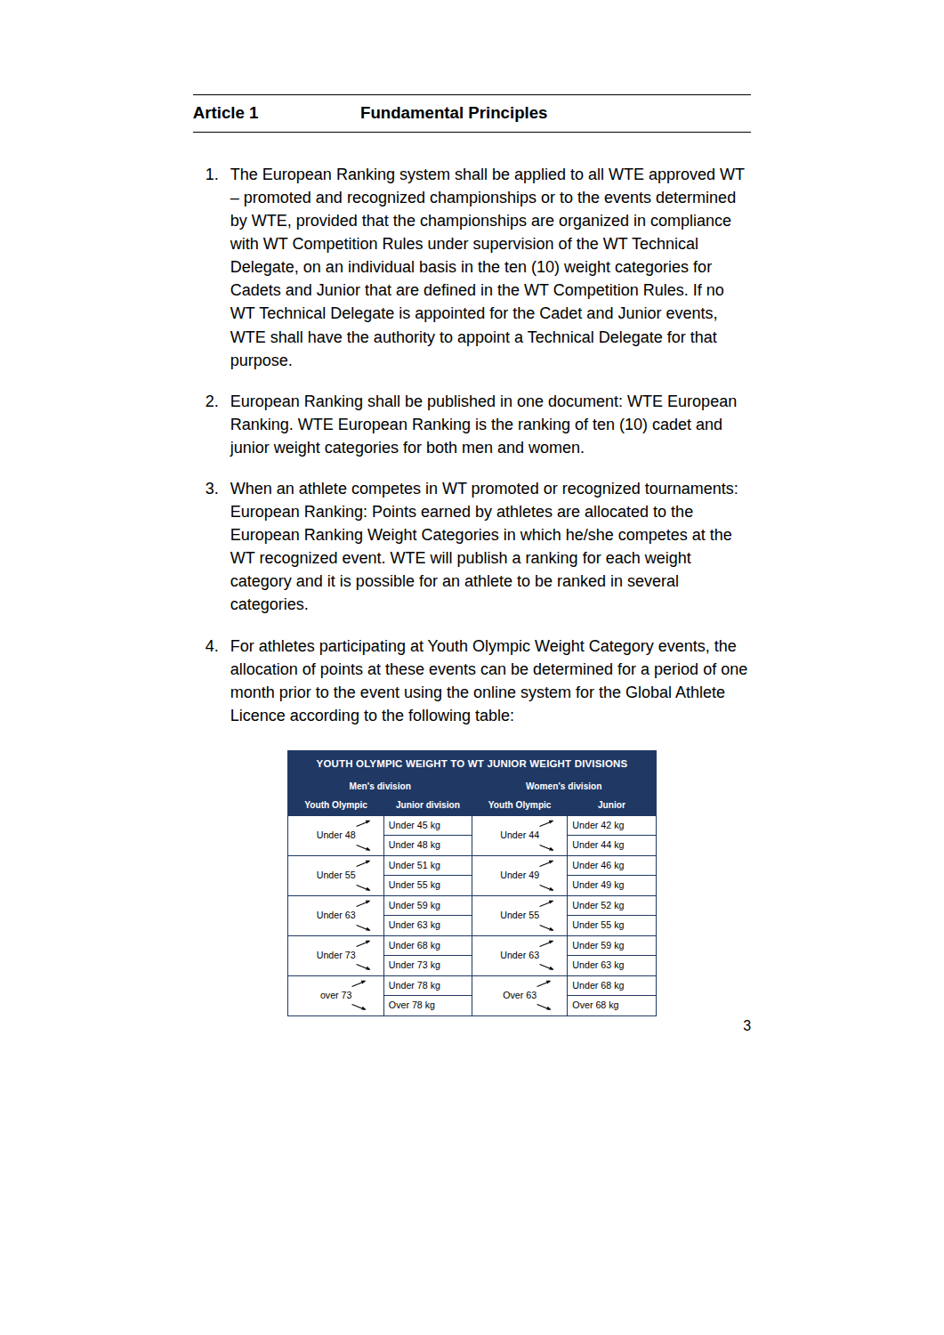| Article 1 | Fundamental Principles |
The European Ranking system shall be applied to all WTE approved WT – promoted and recognized championships or to the events determined by WTE, provided that the championships are organized in compliance with WT Competition Rules under supervision of the WT Technical Delegate, on an individual basis in the ten (10) weight categories for Cadets and Junior that are defined in the WT Competition Rules. If no WT Technical Delegate is appointed for the Cadet and Junior events, WTE shall have the authority to appoint a Technical Delegate for that purpose.
European Ranking shall be published in one document: WTE European Ranking. WTE European Ranking is the ranking of ten (10) cadet and junior weight categories for both men and women.
When an athlete competes in WT promoted or recognized tournaments: European Ranking: Points earned by athletes are allocated to the European Ranking Weight Categories in which he/she competes at the WT recognized event. WTE will publish a ranking for each weight category and it is possible for an athlete to be ranked in several categories.
For athletes participating at Youth Olympic Weight Category events, the allocation of points at these events can be determined for a period of one month prior to the event using the online system for the Global Athlete Licence according to the following table:
| YOUTH OLYMPIC WEIGHT TO WT JUNIOR WEIGHT DIVISIONS |
| --- |
| Men's division | Women's division |
| Youth Olympic | Junior division | Youth Olympic | Junior |
| Under 48 | Under 45 kg | Under 44 | Under 42 kg |
| Under 48 kg | Under 44 kg |
| Under 55 | Under 51 kg | Under 49 | Under 46 kg |
| Under 55 kg | Under 49 kg |
| Under 63 | Under 59 kg | Under 55 | Under 52 kg |
| Under 63 kg | Under 55 kg |
| Under 73 | Under 68 kg | Under 63 | Under 59 kg |
| Under 73 kg | Under 63 kg |
| over 73 | Under 78 kg | Over 63 | Under 68 kg |
| Over 78 kg | Over 68 kg |
3